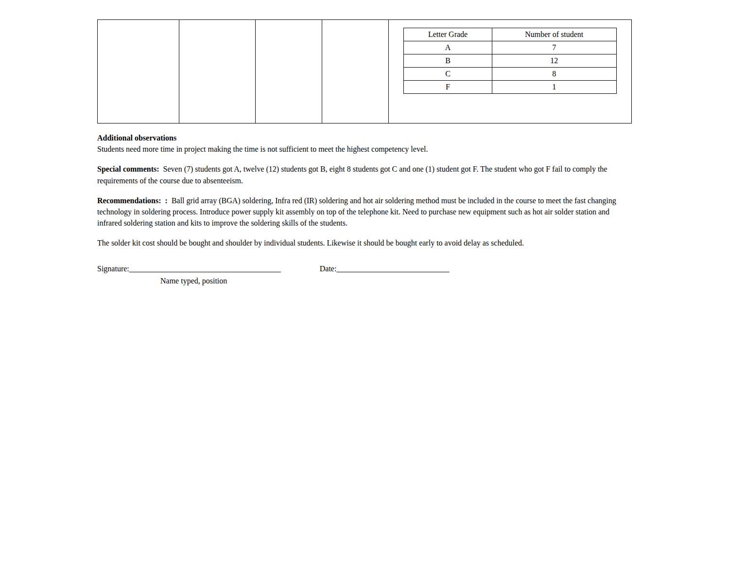| | | | | / Letter Grade / Number of student / / A / 7 / / B / 12 / / C / 8 / / F / 1 / |
Additional observations
Students need more time in project making the time is not sufficient to meet the highest competency level.
Special comments: Seven (7) students got A, twelve (12) students got B, eight 8 students got C and one (1) student got F. The student who got F fail to comply the requirements of the course due to absenteeism.
Recommendations: : Ball grid array (BGA) soldering, Infra red (IR) soldering and hot air soldering method must be included in the course to meet the fast changing technology in soldering process. Introduce power supply kit assembly on top of the telephone kit. Need to purchase new equipment such as hot air solder station and infrared soldering station and kits to improve the soldering skills of the students.
The solder kit cost should be bought and shoulder by individual students. Likewise it should be bought early to avoid delay as scheduled.
Signature:_______________________________________ Date:_____________________________
Name typed, position